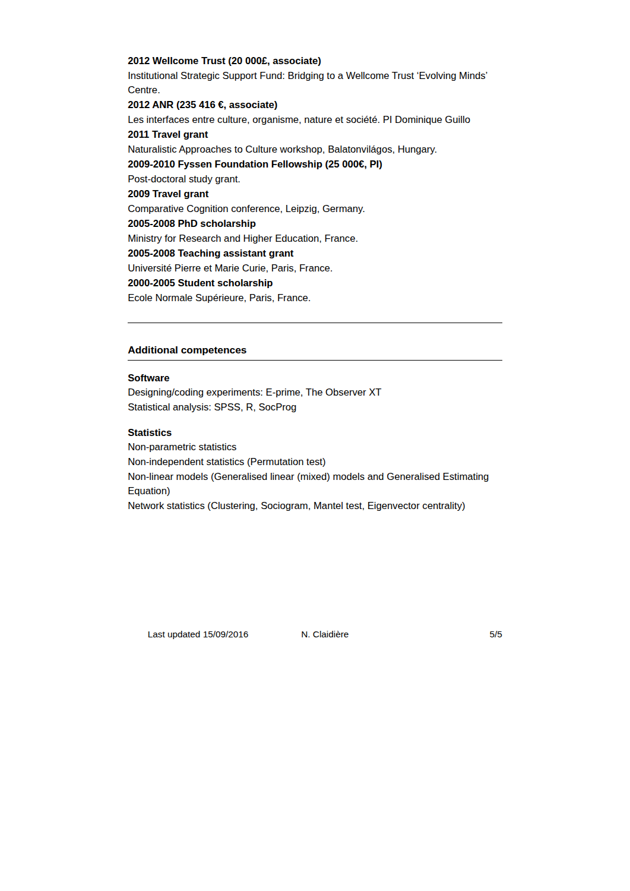2012 Wellcome Trust (20 000£, associate)
Institutional Strategic Support Fund: Bridging to a Wellcome Trust ‘Evolving Minds’ Centre.
2012 ANR (235 416 €, associate)
Les interfaces entre culture, organisme, nature et société. PI Dominique Guillo
2011 Travel grant
Naturalistic Approaches to Culture workshop, Balatonvilágos, Hungary.
2009-2010 Fyssen Foundation Fellowship (25 000€, PI)
Post-doctoral study grant.
2009 Travel grant
Comparative Cognition conference, Leipzig, Germany.
2005-2008 PhD scholarship
Ministry for Research and Higher Education, France.
2005-2008 Teaching assistant grant
Université Pierre et Marie Curie, Paris, France.
2000-2005 Student scholarship
Ecole Normale Supérieure, Paris, France.
Additional competences
Software
Designing/coding experiments: E-prime, The Observer XT
Statistical analysis: SPSS, R, SocProg
Statistics
Non-parametric statistics
Non-independent statistics (Permutation test)
Non-linear models (Generalised linear (mixed) models and Generalised Estimating Equation)
Network statistics (Clustering, Sociogram, Mantel test, Eigenvector centrality)
Last updated 15/09/2016
N. Claidière
5/5